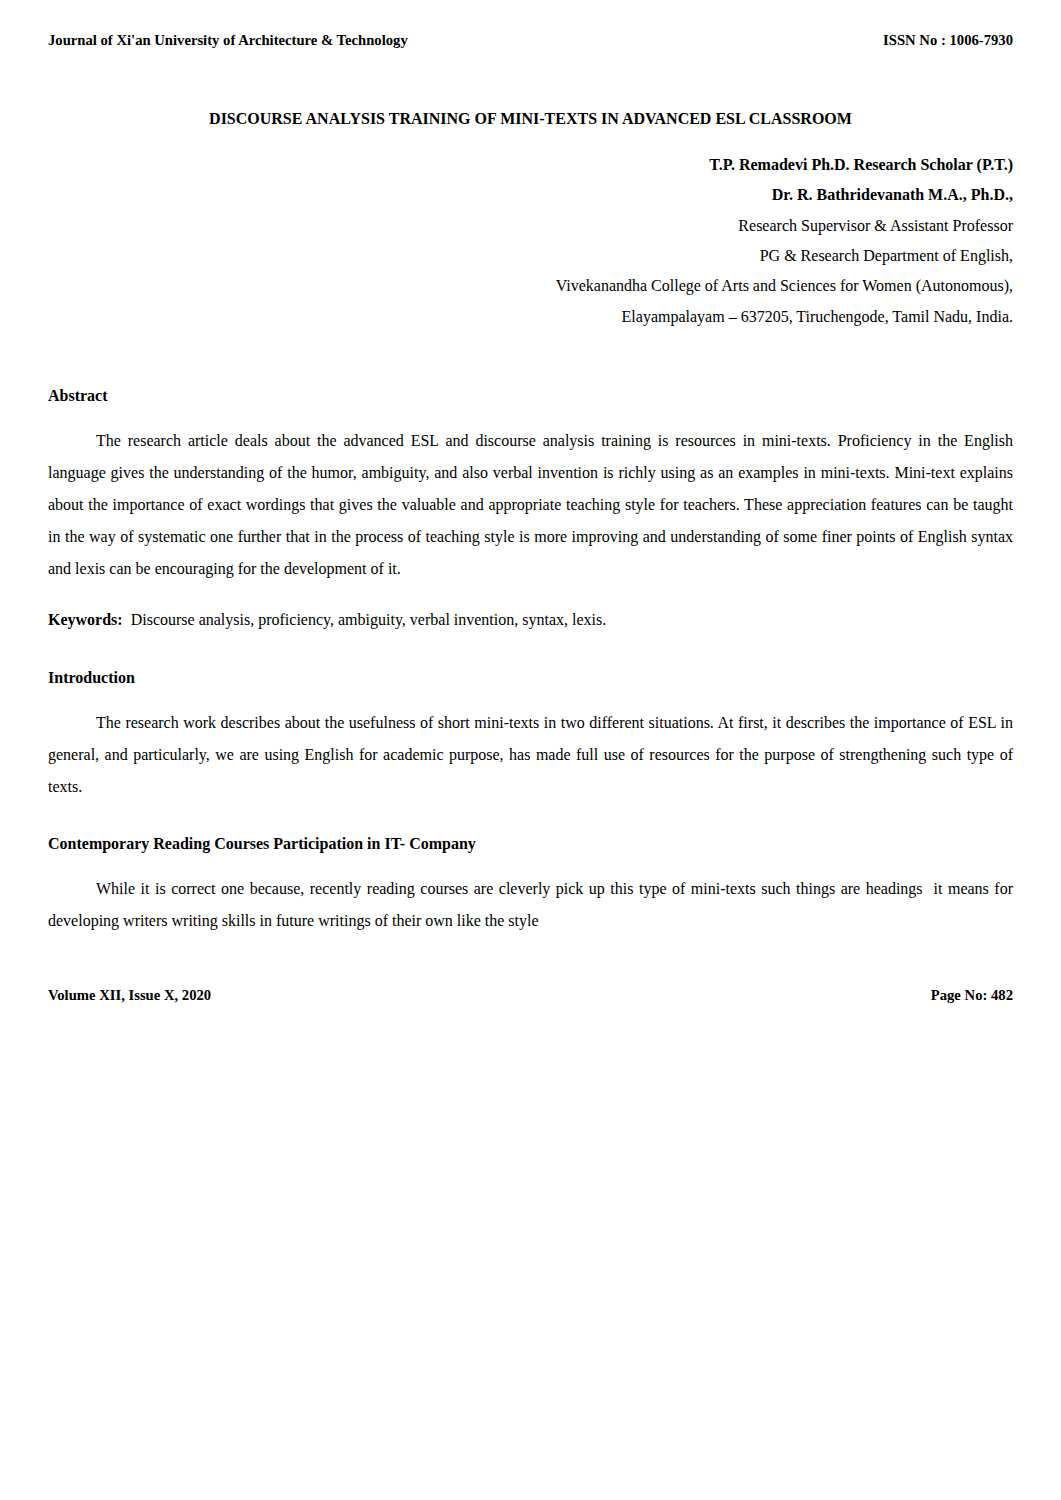Journal of Xi'an University of Architecture & Technology ISSN No : 1006-7930
Discourse Analysis Training of Mini-Texts in Advanced ESL Classroom
T.P. Remadevi Ph.D. Research Scholar (P.T.)
Dr. R. Bathridevanath M.A., Ph.D.,
Research Supervisor & Assistant Professor
PG & Research Department of English,
Vivekanandha College of Arts and Sciences for Women (Autonomous),
Elayampalayam – 637205, Tiruchengode, Tamil Nadu, India.
Abstract
The research article deals about the advanced ESL and discourse analysis training is resources in mini-texts. Proficiency in the English language gives the understanding of the humor, ambiguity, and also verbal invention is richly using as an examples in mini-texts. Mini-text explains about the importance of exact wordings that gives the valuable and appropriate teaching style for teachers. These appreciation features can be taught in the way of systematic one further that in the process of teaching style is more improving and understanding of some finer points of English syntax and lexis can be encouraging for the development of it.
Keywords: Discourse analysis, proficiency, ambiguity, verbal invention, syntax, lexis.
Introduction
The research work describes about the usefulness of short mini-texts in two different situations. At first, it describes the importance of ESL in general, and particularly, we are using English for academic purpose, has made full use of resources for the purpose of strengthening such type of texts.
Contemporary Reading Courses Participation in IT- Company
While it is correct one because, recently reading courses are cleverly pick up this type of mini-texts such things are headings it means for developing writers writing skills in future writings of their own like the style
Volume XII, Issue X, 2020 Page No: 482